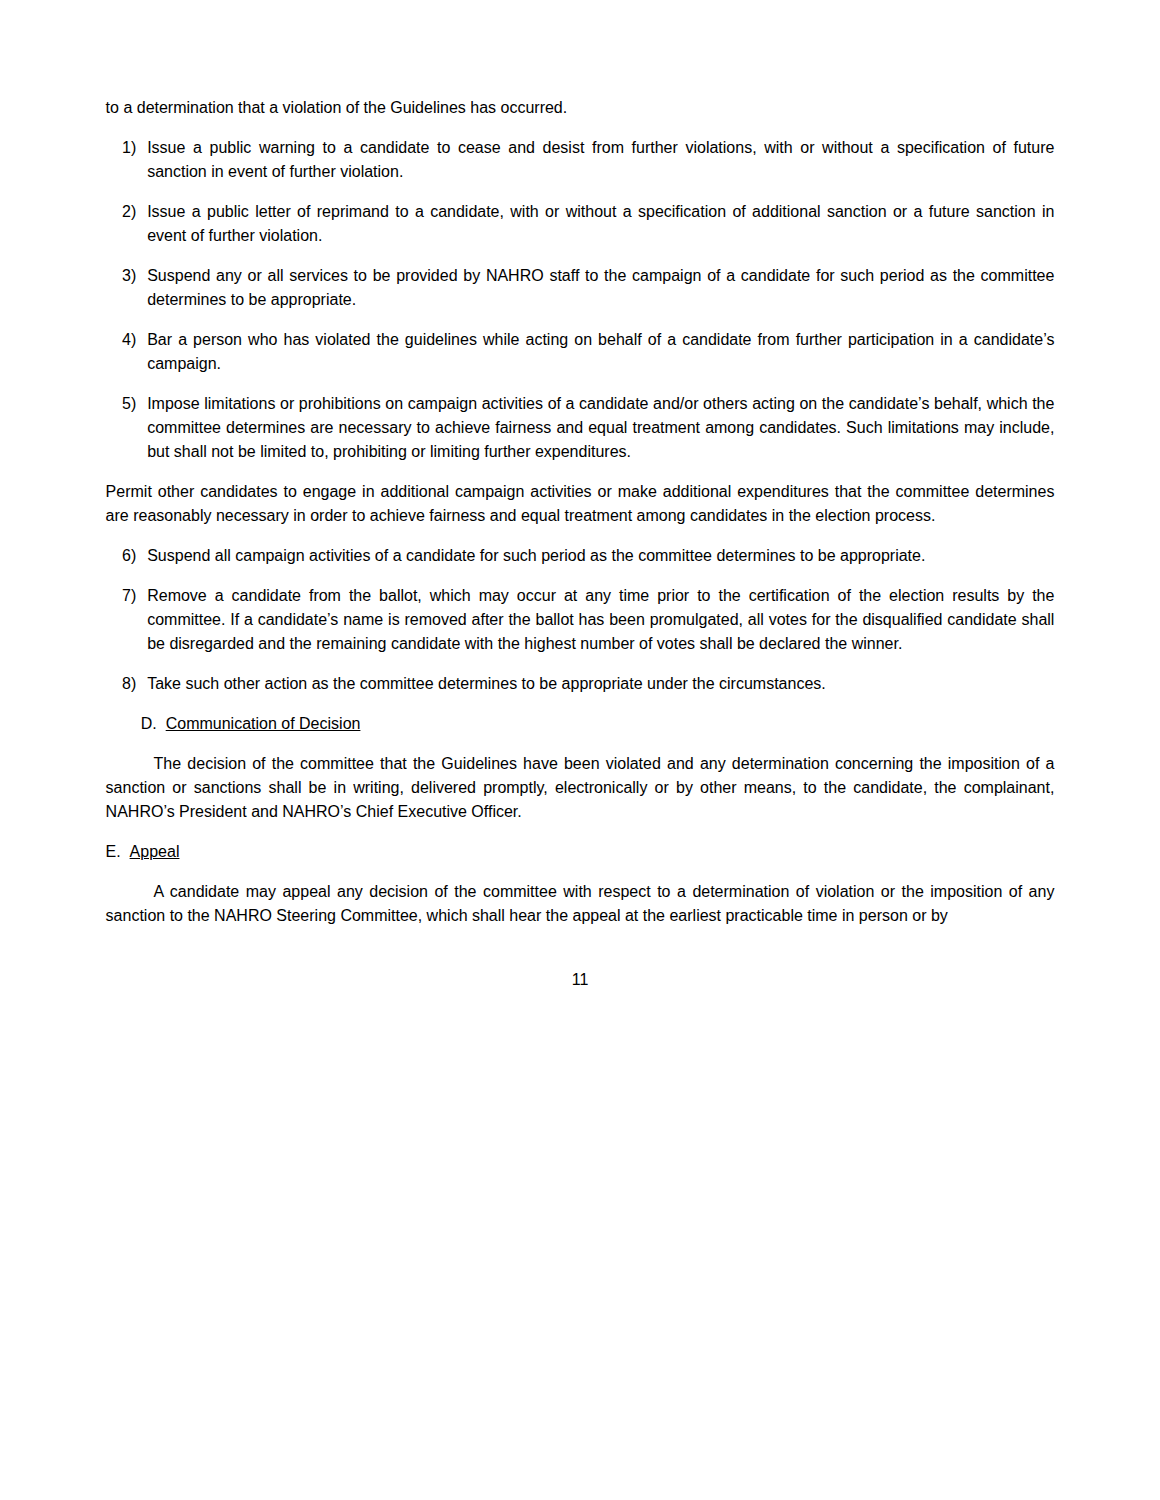to a determination that a violation of the Guidelines has occurred.
Issue a public warning to a candidate to cease and desist from further violations, with or without a specification of future sanction in event of further violation.
Issue a public letter of reprimand to a candidate, with or without a specification of additional sanction or a future sanction in event of further violation.
Suspend any or all services to be provided by NAHRO staff to the campaign of a candidate for such period as the committee determines to be appropriate.
Bar a person who has violated the guidelines while acting on behalf of a candidate from further participation in a candidate’s campaign.
Impose limitations or prohibitions on campaign activities of a candidate and/or others acting on the candidate’s behalf, which the committee determines are necessary to achieve fairness and equal treatment among candidates. Such limitations may include, but shall not be limited to, prohibiting or limiting further expenditures.
Permit other candidates to engage in additional campaign activities or make additional expenditures that the committee determines are reasonably necessary in order to achieve fairness and equal treatment among candidates in the election process.
Suspend all campaign activities of a candidate for such period as the committee determines to be appropriate.
Remove a candidate from the ballot, which may occur at any time prior to the certification of the election results by the committee. If a candidate’s name is removed after the ballot has been promulgated, all votes for the disqualified candidate shall be disregarded and the remaining candidate with the highest number of votes shall be declared the winner.
Take such other action as the committee determines to be appropriate under the circumstances.
D. Communication of Decision
The decision of the committee that the Guidelines have been violated and any determination concerning the imposition of a sanction or sanctions shall be in writing, delivered promptly, electronically or by other means, to the candidate, the complainant, NAHRO’s President and NAHRO’s Chief Executive Officer.
E. Appeal
A candidate may appeal any decision of the committee with respect to a determination of violation or the imposition of any sanction to the NAHRO Steering Committee, which shall hear the appeal at the earliest practicable time in person or by
11